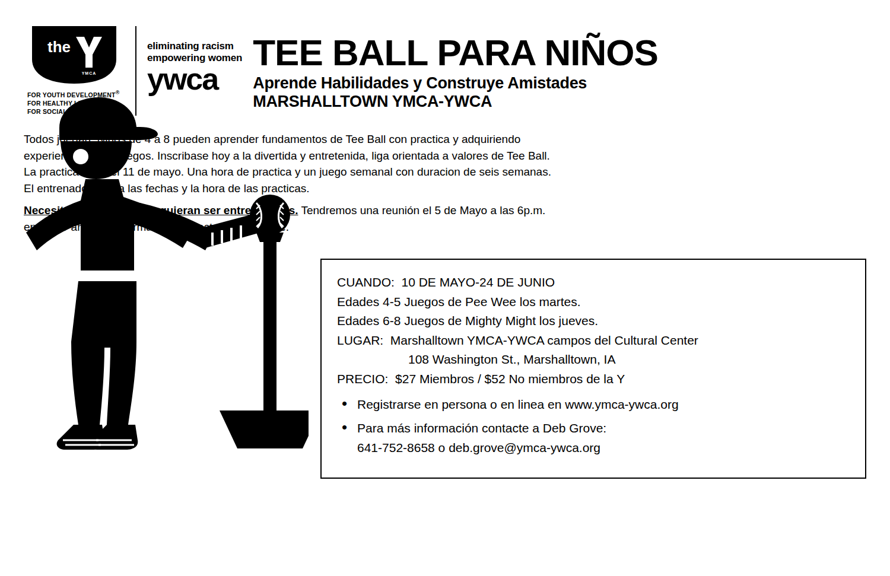the YMCA
For Youth Development®
For Healthy Living
For Social Responsibility
eliminating racism
empowering women
ywca
TEE BALL PARA NIÑOS
Aprende Habilidades y Construye Amistades
MARSHALLTOWN YMCA-YWCA
Todos juegan. Niños de 4 a 8 pueden aprender fundamentos de Tee Ball con practica y adquiriendo experiencia en los juegos. Inscribase hoy a la divertida y entretenida, liga orientada a valores de Tee Ball. La practica inicia el 11 de mayo. Una hora de practica y un juego semanal con duracion de seis semanas. El entrenador eligira las fechas y la hora de las practicas.
Necesitamos padres que quieran ser entrenadores. Tendremos una reunión el 5 de Mayo a las 6p.m. en la Y. Para más información contacte a Deb Grove.
CUANDO: 10 DE MAYO-24 DE JUNIO
Edades 4-5 Juegos de Pee Wee los martes.
Edades 6-8 Juegos de Mighty Might los jueves.
LUGAR: Marshalltown YMCA-YWCA campos del Cultural Center
108 Washington St., Marshalltown, IA
PRECIO: $27 Miembros / $52 No miembros de la Y
Registrarse en persona o en linea en www.ymca-ywca.org
Para más información contacte a Deb Grove: 641-752-8658 o deb.grove@ymca-ywca.org